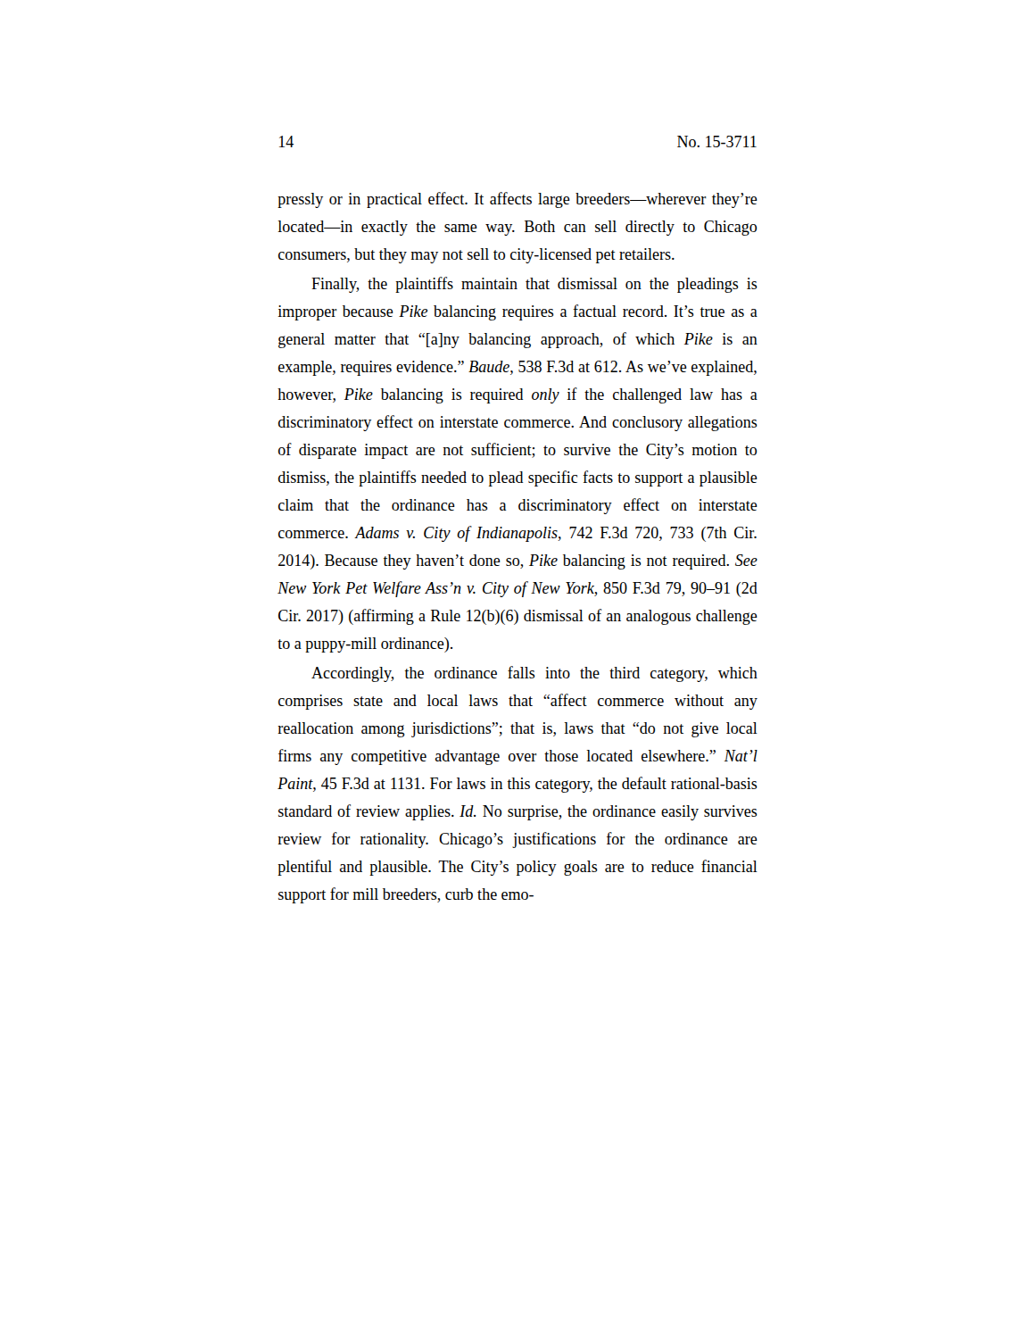14 No. 15-3711
pressly or in practical effect. It affects large breeders—wherever they’re located—in exactly the same way. Both can sell directly to Chicago consumers, but they may not sell to city-licensed pet retailers.
Finally, the plaintiffs maintain that dismissal on the pleadings is improper because Pike balancing requires a factual record. It’s true as a general matter that “[a]ny balancing approach, of which Pike is an example, requires evidence.” Baude, 538 F.3d at 612. As we’ve explained, however, Pike balancing is required only if the challenged law has a discriminatory effect on interstate commerce. And conclusory allegations of disparate impact are not sufficient; to survive the City’s motion to dismiss, the plaintiffs needed to plead specific facts to support a plausible claim that the ordinance has a discriminatory effect on interstate commerce. Adams v. City of Indianapolis, 742 F.3d 720, 733 (7th Cir. 2014). Because they haven’t done so, Pike balancing is not required. See New York Pet Welfare Ass’n v. City of New York, 850 F.3d 79, 90–91 (2d Cir. 2017) (affirming a Rule 12(b)(6) dismissal of an analogous challenge to a puppy-mill ordinance).
Accordingly, the ordinance falls into the third category, which comprises state and local laws that “affect commerce without any reallocation among jurisdictions”; that is, laws that “do not give local firms any competitive advantage over those located elsewhere.” Nat’l Paint, 45 F.3d at 1131. For laws in this category, the default rational-basis standard of review applies. Id. No surprise, the ordinance easily survives review for rationality. Chicago’s justifications for the ordinance are plentiful and plausible. The City’s policy goals are to reduce financial support for mill breeders, curb the emo-